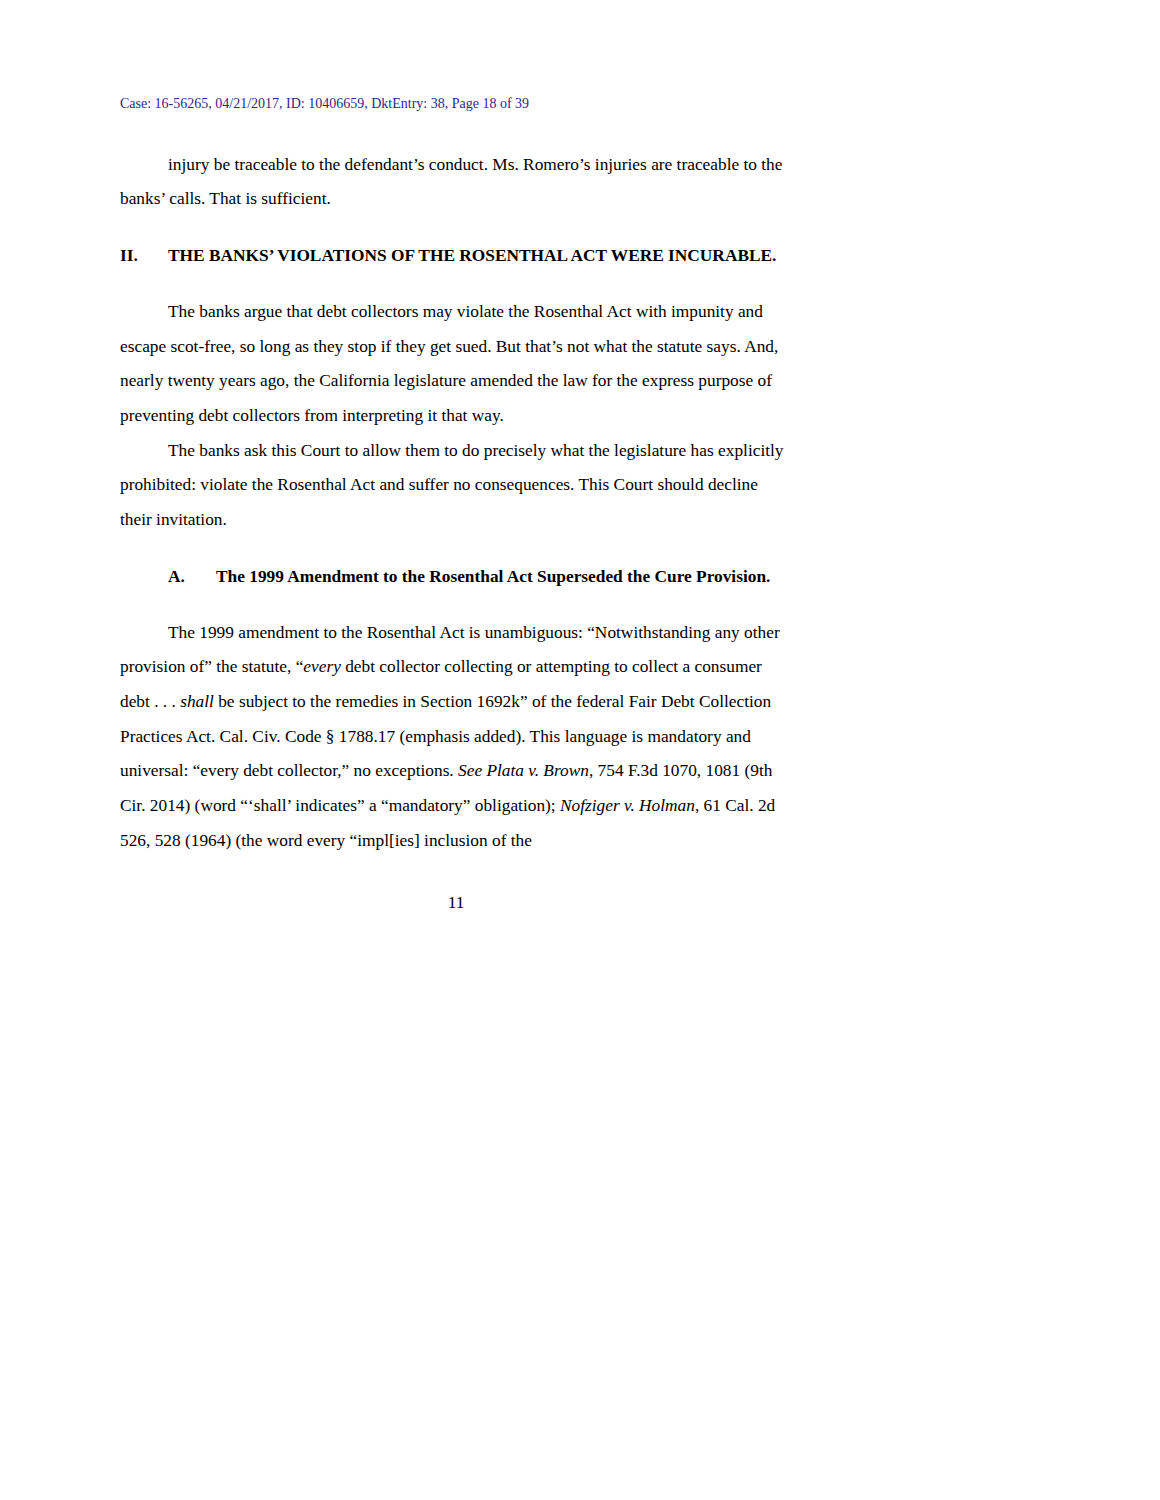Case: 16-56265, 04/21/2017, ID: 10406659, DktEntry: 38, Page 18 of 39
injury be traceable to the defendant’s conduct. Ms. Romero’s injuries are traceable to the banks’ calls. That is sufficient.
II. The Banks’ Violations of the Rosenthal Act Were Incurable.
The banks argue that debt collectors may violate the Rosenthal Act with impunity and escape scot-free, so long as they stop if they get sued. But that’s not what the statute says. And, nearly twenty years ago, the California legislature amended the law for the express purpose of preventing debt collectors from interpreting it that way.
The banks ask this Court to allow them to do precisely what the legislature has explicitly prohibited: violate the Rosenthal Act and suffer no consequences. This Court should decline their invitation.
A. The 1999 Amendment to the Rosenthal Act Superseded the Cure Provision.
The 1999 amendment to the Rosenthal Act is unambiguous: “Notwithstanding any other provision of” the statute, “every debt collector collecting or attempting to collect a consumer debt . . . shall be subject to the remedies in Section 1692k” of the federal Fair Debt Collection Practices Act. Cal. Civ. Code § 1788.17 (emphasis added). This language is mandatory and universal: “every debt collector,” no exceptions. See Plata v. Brown, 754 F.3d 1070, 1081 (9th Cir. 2014) (word “‘shall’ indicates” a “mandatory” obligation); Nofziger v. Holman, 61 Cal. 2d 526, 528 (1964) (the word every “impl[ies] inclusion of the
11